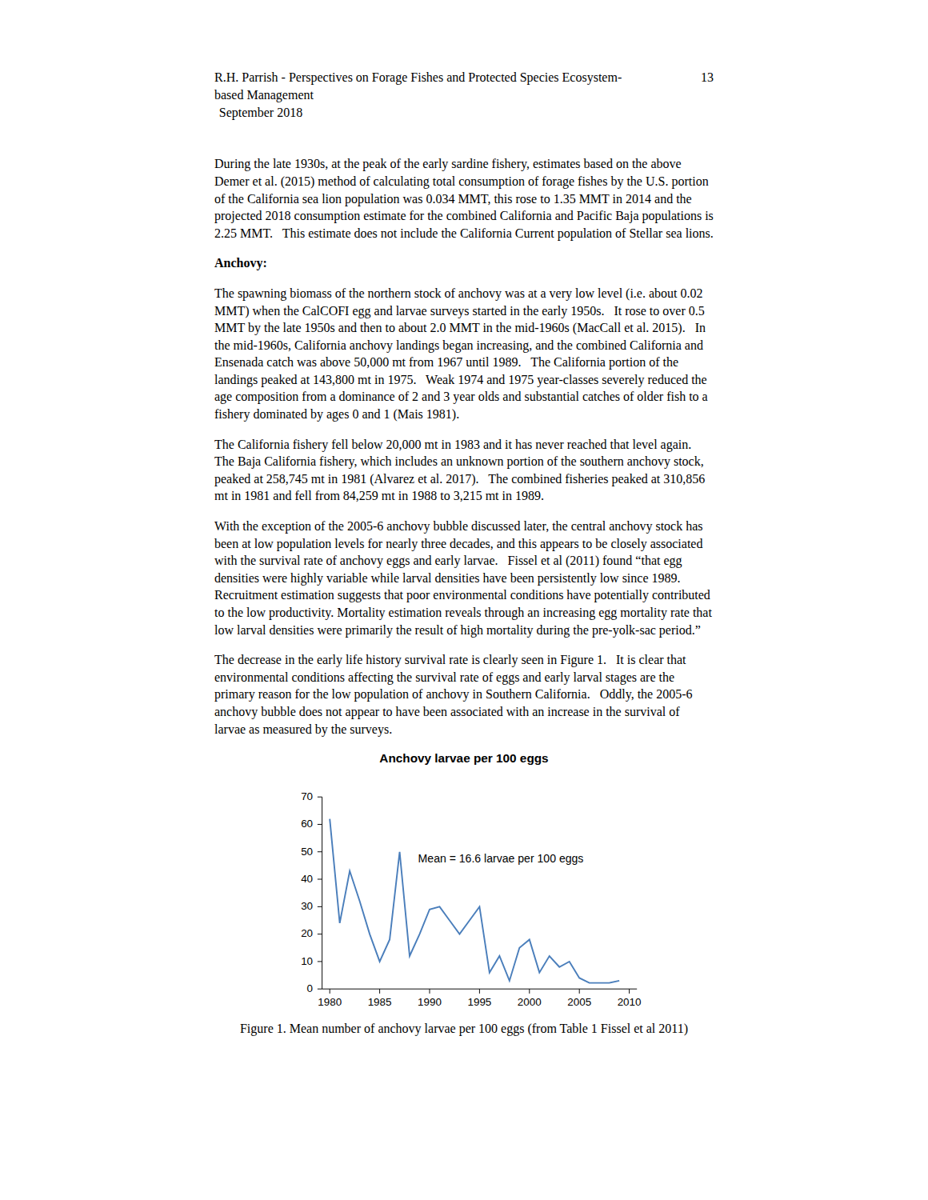R.H. Parrish - Perspectives on Forage Fishes and Protected Species Ecosystem-based Management
September 2018
13
During the late 1930s, at the peak of the early sardine fishery, estimates based on the above Demer et al. (2015) method of calculating total consumption of forage fishes by the U.S. portion of the California sea lion population was 0.034 MMT, this rose to 1.35 MMT in 2014 and the projected 2018 consumption estimate for the combined California and Pacific Baja populations is 2.25 MMT. This estimate does not include the California Current population of Stellar sea lions.
Anchovy:
The spawning biomass of the northern stock of anchovy was at a very low level (i.e. about 0.02 MMT) when the CalCOFI egg and larvae surveys started in the early 1950s. It rose to over 0.5 MMT by the late 1950s and then to about 2.0 MMT in the mid-1960s (MacCall et al. 2015). In the mid-1960s, California anchovy landings began increasing, and the combined California and Ensenada catch was above 50,000 mt from 1967 until 1989. The California portion of the landings peaked at 143,800 mt in 1975. Weak 1974 and 1975 year-classes severely reduced the age composition from a dominance of 2 and 3 year olds and substantial catches of older fish to a fishery dominated by ages 0 and 1 (Mais 1981).
The California fishery fell below 20,000 mt in 1983 and it has never reached that level again. The Baja California fishery, which includes an unknown portion of the southern anchovy stock, peaked at 258,745 mt in 1981 (Alvarez et al. 2017). The combined fisheries peaked at 310,856 mt in 1981 and fell from 84,259 mt in 1988 to 3,215 mt in 1989.
With the exception of the 2005-6 anchovy bubble discussed later, the central anchovy stock has been at low population levels for nearly three decades, and this appears to be closely associated with the survival rate of anchovy eggs and early larvae. Fissel et al (2011) found “that egg densities were highly variable while larval densities have been persistently low since 1989. Recruitment estimation suggests that poor environmental conditions have potentially contributed to the low productivity. Mortality estimation reveals through an increasing egg mortality rate that low larval densities were primarily the result of high mortality during the pre-yolk-sac period.”
The decrease in the early life history survival rate is clearly seen in Figure 1. It is clear that environmental conditions affecting the survival rate of eggs and early larval stages are the primary reason for the low population of anchovy in Southern California. Oddly, the 2005-6 anchovy bubble does not appear to have been associated with an increase in the survival of larvae as measured by the surveys.
Anchovy larvae per 100 eggs
70 60 50 40 30 20 10 0 1980 1985 1990 1995 2000 2005 2010 Mean = 16.6 larvae per 100 eggs
Figure 1. Mean number of anchovy larvae per 100 eggs (from Table 1 Fissel et al 2011)